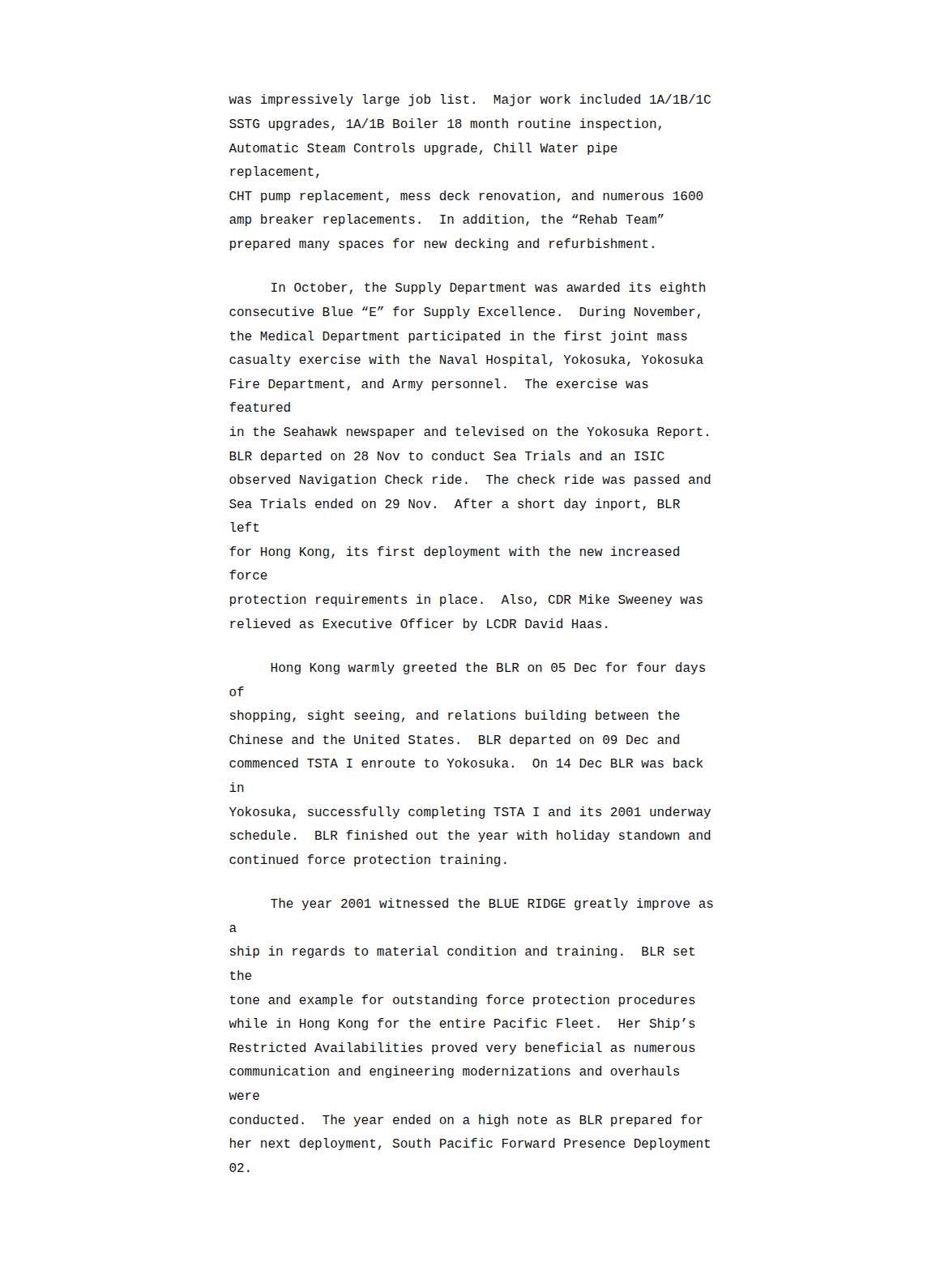was impressively large job list. Major work included 1A/1B/1C SSTG upgrades, 1A/1B Boiler 18 month routine inspection, Automatic Steam Controls upgrade, Chill Water pipe replacement, CHT pump replacement, mess deck renovation, and numerous 1600 amp breaker replacements. In addition, the “Rehab Team” prepared many spaces for new decking and refurbishment.
In October, the Supply Department was awarded its eighth consecutive Blue “E” for Supply Excellence. During November, the Medical Department participated in the first joint mass casualty exercise with the Naval Hospital, Yokosuka, Yokosuka Fire Department, and Army personnel. The exercise was featured in the Seahawk newspaper and televised on the Yokosuka Report. BLR departed on 28 Nov to conduct Sea Trials and an ISIC observed Navigation Check ride. The check ride was passed and Sea Trials ended on 29 Nov. After a short day inport, BLR left for Hong Kong, its first deployment with the new increased force protection requirements in place. Also, CDR Mike Sweeney was relieved as Executive Officer by LCDR David Haas.
Hong Kong warmly greeted the BLR on 05 Dec for four days of shopping, sight seeing, and relations building between the Chinese and the United States. BLR departed on 09 Dec and commenced TSTA I enroute to Yokosuka. On 14 Dec BLR was back in Yokosuka, successfully completing TSTA I and its 2001 underway schedule. BLR finished out the year with holiday standown and continued force protection training.
The year 2001 witnessed the BLUE RIDGE greatly improve as a ship in regards to material condition and training. BLR set the tone and example for outstanding force protection procedures while in Hong Kong for the entire Pacific Fleet. Her Ship’s Restricted Availabilities proved very beneficial as numerous communication and engineering modernizations and overhauls were conducted. The year ended on a high note as BLR prepared for her next deployment, South Pacific Forward Presence Deployment 02.